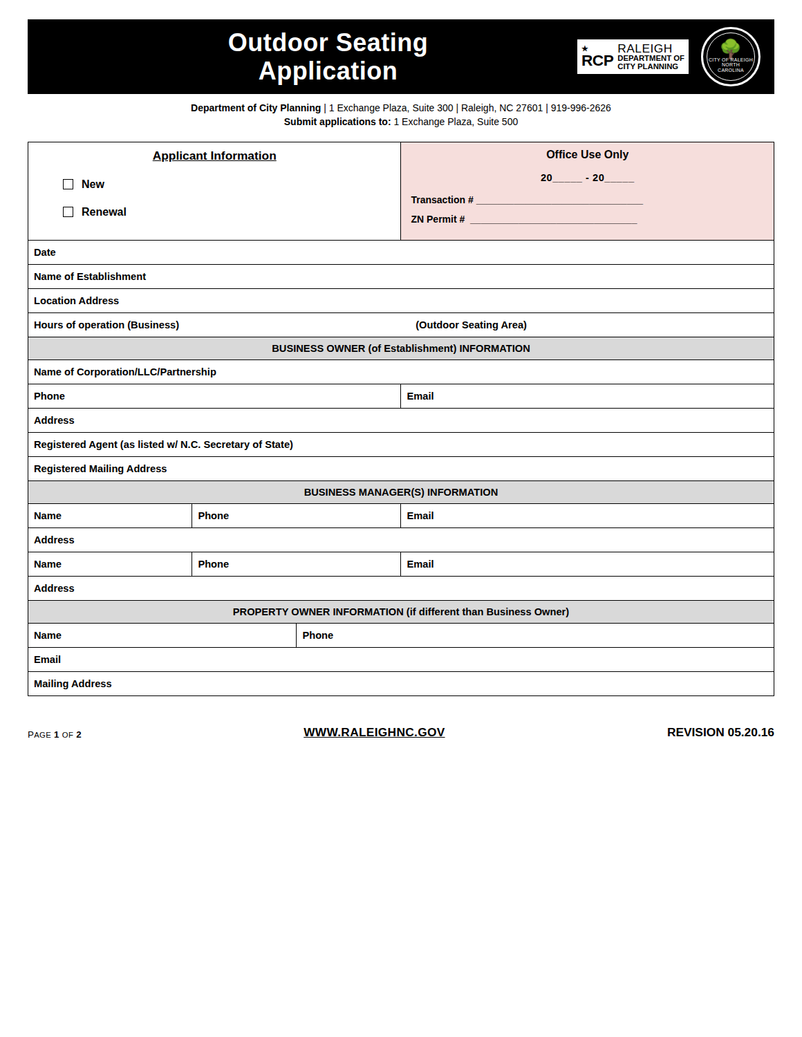Outdoor Seating
Application
★RCP
Raleigh Department of
City Planning
🌳
CITY OF RALEIGH
NORTH CAROLINA
Department of City Planning | 1 Exchange Plaza, Suite 300 | Raleigh, NC 27601 | 919-996-2626
Submit applications to: 1 Exchange Plaza, Suite 500
| Applicant Information New Renewal | Office Use Only 20_____ - 20_____ Transaction # _______________________________ ZN Permit # _______________________________ |
| Date |
| Name of Establishment |
| Location Address |
| Hours of operation (Business) (Outdoor Seating Area) |
| BUSINESS OWNER (of Establishment) INFORMATION |
| Name of Corporation/LLC/Partnership |
| Phone | Email |
| Address |
| Registered Agent (as listed w/ N.C. Secretary of State) |
| Registered Mailing Address |
| BUSINESS MANAGER(S) INFORMATION |
| Name | Phone | Email |
| Address |
| Name | Phone | Email |
| Address |
| PROPERTY OWNER INFORMATION (if different than Business Owner) |
| Name | Phone |
| Email |
| Mailing Address |
PAGE 1 OF 2
WWW.RALEIGHNC.GOV
REVISION 05.20.16